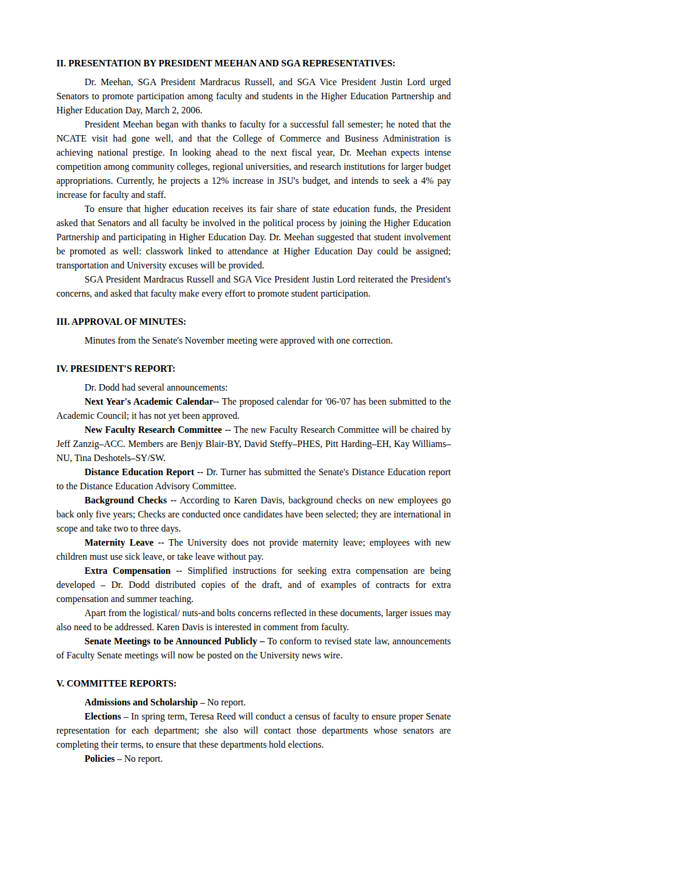II. PRESENTATION BY PRESIDENT MEEHAN AND SGA REPRESENTATIVES:
Dr. Meehan, SGA President Mardracus Russell, and SGA Vice President Justin Lord urged Senators to promote participation among faculty and students in the Higher Education Partnership and Higher Education Day, March 2, 2006.
President Meehan began with thanks to faculty for a successful fall semester; he noted that the NCATE visit had gone well, and that the College of Commerce and Business Administration is achieving national prestige. In looking ahead to the next fiscal year, Dr. Meehan expects intense competition among community colleges, regional universities, and research institutions for larger budget appropriations. Currently, he projects a 12% increase in JSU's budget, and intends to seek a 4% pay increase for faculty and staff.
To ensure that higher education receives its fair share of state education funds, the President asked that Senators and all faculty be involved in the political process by joining the Higher Education Partnership and participating in Higher Education Day. Dr. Meehan suggested that student involvement be promoted as well: classwork linked to attendance at Higher Education Day could be assigned; transportation and University excuses will be provided.
SGA President Mardracus Russell and SGA Vice President Justin Lord reiterated the President's concerns, and asked that faculty make every effort to promote student participation.
III. APPROVAL OF MINUTES:
Minutes from the Senate's November meeting were approved with one correction.
IV. PRESIDENT'S REPORT:
Dr. Dodd had several announcements:
Next Year's Academic Calendar-- The proposed calendar for '06-'07 has been submitted to the Academic Council; it has not yet been approved.
New Faculty Research Committee -- The new Faculty Research Committee will be chaired by Jeff Zanzig–ACC. Members are Benjy Blair-BY, David Steffy–PHES, Pitt Harding–EH, Kay Williams–NU, Tina Deshotels–SY/SW.
Distance Education Report -- Dr. Turner has submitted the Senate's Distance Education report to the Distance Education Advisory Committee.
Background Checks -- According to Karen Davis, background checks on new employees go back only five years; Checks are conducted once candidates have been selected; they are international in scope and take two to three days.
Maternity Leave -- The University does not provide maternity leave; employees with new children must use sick leave, or take leave without pay.
Extra Compensation -- Simplified instructions for seeking extra compensation are being developed – Dr. Dodd distributed copies of the draft, and of examples of contracts for extra compensation and summer teaching.
Apart from the logistical/ nuts-and bolts concerns reflected in these documents, larger issues may also need to be addressed. Karen Davis is interested in comment from faculty.
Senate Meetings to be Announced Publicly – To conform to revised state law, announcements of Faculty Senate meetings will now be posted on the University news wire.
V. COMMITTEE REPORTS:
Admissions and Scholarship – No report.
Elections – In spring term, Teresa Reed will conduct a census of faculty to ensure proper Senate representation for each department; she also will contact those departments whose senators are completing their terms, to ensure that these departments hold elections.
Policies – No report.